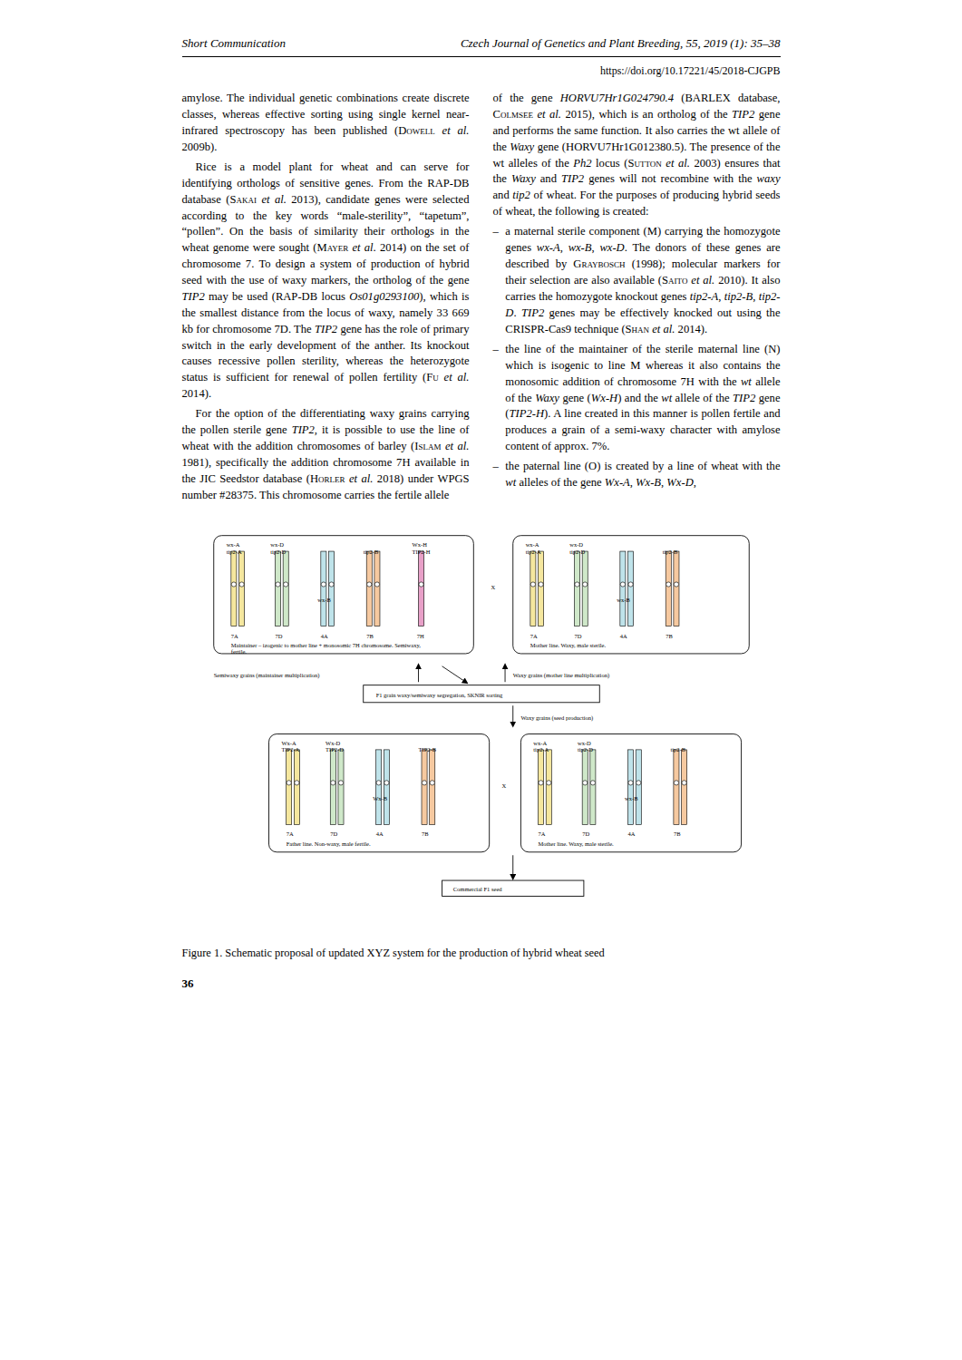Short Communication
Czech Journal of Genetics and Plant Breeding, 55, 2019 (1): 35–38
https://doi.org/10.17221/45/2018-CJGPB
amylose. The individual genetic combinations create discrete classes, whereas effective sorting using single kernel near-infrared spectroscopy has been published (Dowell et al. 2009b).
Rice is a model plant for wheat and can serve for identifying orthologs of sensitive genes. From the RAP-DB database (Sakai et al. 2013), candidate genes were selected according to the key words “male-sterility”, “tapetum”, “pollen”. On the basis of similarity their orthologs in the wheat genome were sought (Mayer et al. 2014) on the set of chromosome 7. To design a system of production of hybrid seed with the use of waxy markers, the ortholog of the gene TIP2 may be used (RAP-DB locus Os01g0293100), which is the smallest distance from the locus of waxy, namely 33 669 kb for chromosome 7D. The TIP2 gene has the role of primary switch in the early development of the anther. Its knockout causes recessive pollen sterility, whereas the heterozygote status is sufficient for renewal of pollen fertility (Fu et al. 2014).
For the option of the differentiating waxy grains carrying the pollen sterile gene TIP2, it is possible to use the line of wheat with the addition chromosomes of barley (Islam et al. 1981), specifically the addition chromosome 7H available in the JIC Seedstor database (Horler et al. 2018) under WPGS number #28375. This chromosome carries the fertile allele
of the gene HORVU7Hr1G024790.4 (BARLEX database, Colmsee et al. 2015), which is an ortholog of the TIP2 gene and performs the same function. It also carries the wt allele of the Waxy gene (HORVU7Hr1G012380.5). The presence of the wt alleles of the Ph2 locus (Sutton et al. 2003) ensures that the Waxy and TIP2 genes will not recombine with the waxy and tip2 of wheat. For the purposes of producing hybrid seeds of wheat, the following is created:
a maternal sterile component (M) carrying the homozygote genes wx-A, wx-B, wx-D. The donors of these genes are described by Graybosch (1998); molecular markers for their selection are also available (Saito et al. 2010). It also carries the homozygote knockout genes tip2-A, tip2-B, tip2-D. TIP2 genes may be effectively knocked out using the CRISPR-Cas9 technique (Shan et al. 2014).
the line of the maintainer of the sterile maternal line (N) which is isogenic to line M whereas it also contains the monosomic addition of chromosome 7H with the wt allele of the Waxy gene (Wx-H) and the wt allele of the TIP2 gene (TIP2-H). A line created in this manner is pollen fertile and produces a grain of a semi-waxy character with amylose content of approx. 7%.
the paternal line (O) is created by a line of wheat with the wt alleles of the gene Wx-A, Wx-B, Wx-D,
wx-A tip2-A 7A wx-D tip2-D 7D wx-B 4A tip2-B 7B Wx-H TIP2-H 7H Maintainer – izogenic to mother line + monosomic 7H chromosome. Semiwaxy, fertile. wx-A tip2-A 7A wx-D tip2-D 7D wx-B 4A tip2-B 7B Mother line. Waxy, male sterile. X Semiwaxy grains (maintainer multiplication) Waxy grains (mother line multiplication) F1 grain waxy/semiwaxy segregation, SKNIR sorting Waxy grains (seed production) Wx-A TIP2-A 7A Wx-D TIP2-D 7D Wx-B 4A TIP2-B 7B Father line. Non-waxy, male fertile. wx-A tip2-A 7A wx-D tip2-D 7D wx-B 4A tip2-B 7B Mother line. Waxy, male sterile. X Commercial F1 seed
Figure 1. Schematic proposal of updated XYZ system for the production of hybrid wheat seed
36